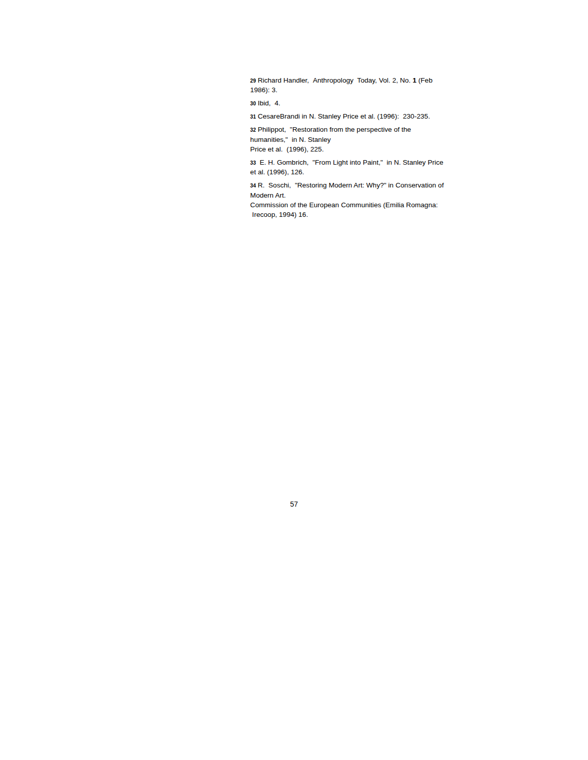29 Richard Handler, Anthropology Today, Vol. 2, No. 1 (Feb 1986): 3.
30 Ibid, 4.
31 CesareBrandi in N. Stanley Price et al. (1996): 230-235.
32 Philippot, "Restoration from the perspective of the humanities," in N. Stanley Price et al. (1996), 225.
33 E. H. Gombrich, "From Light into Paint," in N. Stanley Price et al. (1996), 126.
34 R. Soschi, "Restoring Modern Art: Why?" in Conservation of Modern Art. Commission of the European Communities (Emilia Romagna: Irecoop, 1994) 16.
57